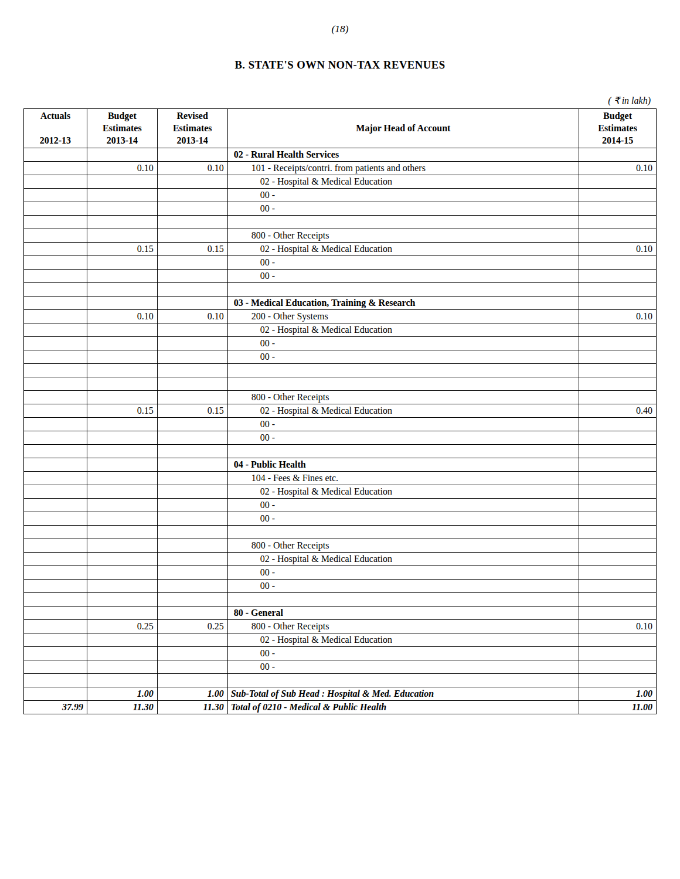(18)
B. STATE'S OWN NON-TAX REVENUES
( ₹ in lakh)
| Actuals 2012-13 | Budget Estimates 2013-14 | Revised Estimates 2013-14 | Major Head of Account | Budget Estimates 2014-15 |
| --- | --- | --- | --- | --- |
| | | | 02 - Rural Health Services | |
| | 0.10 | 0.10 | 101 - Receipts/contri. from patients and others | 0.10 |
| | | | 02 - Hospital & Medical Education | |
| | | | 00 - | |
| | | | 00 - | |
| | | | 800 - Other Receipts | |
| | 0.15 | 0.15 | 02 - Hospital & Medical Education | 0.10 |
| | | | 00 - | |
| | | | 00 - | |
| | | | 03 - Medical Education, Training & Research | |
| | 0.10 | 0.10 | 200 - Other Systems | 0.10 |
| | | | 02 - Hospital & Medical Education | |
| | | | 00 - | |
| | | | 00 - | |
| | | | 800 - Other Receipts | |
| | 0.15 | 0.15 | 02 - Hospital & Medical Education | 0.40 |
| | | | 00 - | |
| | | | 00 - | |
| | | | 04 - Public Health | |
| | | | 104 - Fees & Fines etc. | |
| | | | 02 - Hospital & Medical Education | |
| | | | 00 - | |
| | | | 00 - | |
| | | | 800 - Other Receipts | |
| | | | 02 - Hospital & Medical Education | |
| | | | 00 - | |
| | | | 00 - | |
| | | | 80 - General | |
| | 0.25 | 0.25 | 800 - Other Receipts | 0.10 |
| | | | 02 - Hospital & Medical Education | |
| | | | 00 - | |
| | | | 00 - | |
| | 1.00 | 1.00 | Sub-Total of Sub Head : Hospital & Med. Education | 1.00 |
| 37.99 | 11.30 | 11.30 | Total of 0210 - Medical & Public Health | 11.00 |